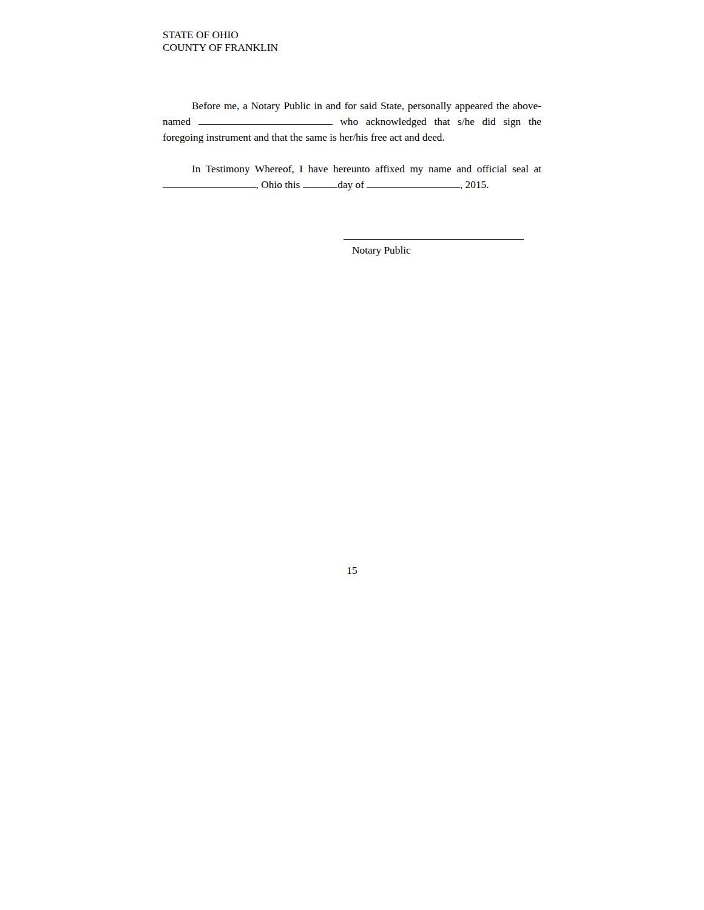STATE OF OHIO
COUNTY OF FRANKLIN
Before me, a Notary Public in and for said State, personally appeared the above-named who acknowledged that s/he did sign the foregoing instrument and that the same is her/his free act and deed.
In Testimony Whereof, I have hereunto affixed my name and official seal at , Ohio this day of , 2015.
Notary Public
15